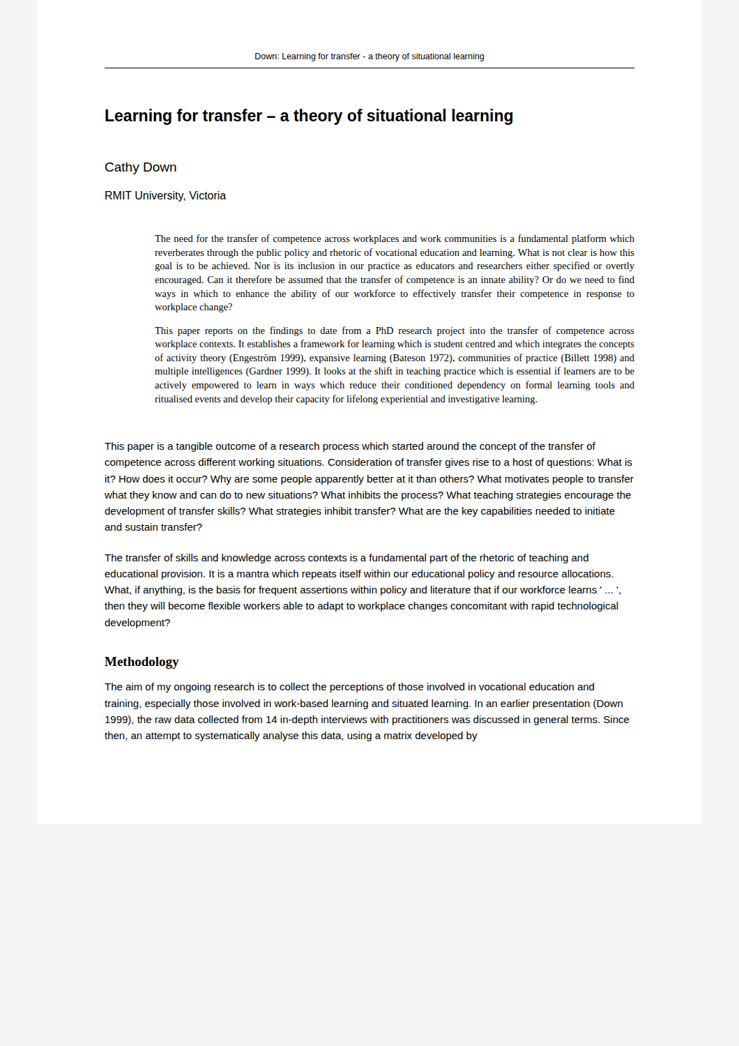Down: Learning for transfer - a theory of situational learning
Learning for transfer – a theory of situational learning
Cathy Down
RMIT University, Victoria
The need for the transfer of competence across workplaces and work communities is a fundamental platform which reverberates through the public policy and rhetoric of vocational education and learning. What is not clear is how this goal is to be achieved. Nor is its inclusion in our practice as educators and researchers either specified or overtly encouraged. Can it therefore be assumed that the transfer of competence is an innate ability? Or do we need to find ways in which to enhance the ability of our workforce to effectively transfer their competence in response to workplace change?
This paper reports on the findings to date from a PhD research project into the transfer of competence across workplace contexts. It establishes a framework for learning which is student centred and which integrates the concepts of activity theory (Engeström 1999), expansive learning (Bateson 1972), communities of practice (Billett 1998) and multiple intelligences (Gardner 1999). It looks at the shift in teaching practice which is essential if learners are to be actively empowered to learn in ways which reduce their conditioned dependency on formal learning tools and ritualised events and develop their capacity for lifelong experiential and investigative learning.
This paper is a tangible outcome of a research process which started around the concept of the transfer of competence across different working situations. Consideration of transfer gives rise to a host of questions: What is it? How does it occur? Why are some people apparently better at it than others? What motivates people to transfer what they know and can do to new situations? What inhibits the process? What teaching strategies encourage the development of transfer skills? What strategies inhibit transfer? What are the key capabilities needed to initiate and sustain transfer?
The transfer of skills and knowledge across contexts is a fundamental part of the rhetoric of teaching and educational provision. It is a mantra which repeats itself within our educational policy and resource allocations. What, if anything, is the basis for frequent assertions within policy and literature that if our workforce learns ' ... ', then they will become flexible workers able to adapt to workplace changes concomitant with rapid technological development?
Methodology
The aim of my ongoing research is to collect the perceptions of those involved in vocational education and training, especially those involved in work-based learning and situated learning. In an earlier presentation (Down 1999), the raw data collected from 14 in-depth interviews with practitioners was discussed in general terms. Since then, an attempt to systematically analyse this data, using a matrix developed by